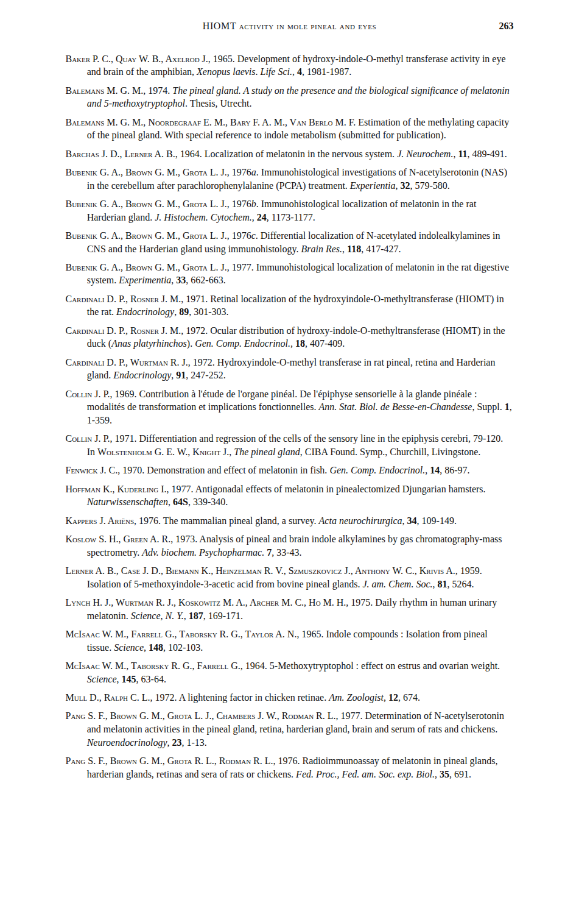HIOMT activity in mole pineal and eyes 263
Baker P. C., Quay W. B., Axelrod J., 1965. Development of hydroxy-indole-O-methyl transferase activity in eye and brain of the amphibian, Xenopus laevis. Life Sci., 4, 1981-1987.
Balemans M. G. M., 1974. The pineal gland. A study on the presence and the biological significance of melatonin and 5-methoxytryptophol. Thesis, Utrecht.
Balemans M. G. M., Noordegraaf E. M., Bary F. A. M., Van Berlo M. F. Estimation of the methylating capacity of the pineal gland. With special reference to indole metabolism (submitted for publication).
Barchas J. D., Lerner A. B., 1964. Localization of melatonin in the nervous system. J. Neurochem., 11, 489-491.
Bubenik G. A., Brown G. M., Grota L. J., 1976a. Immunohistological investigations of N-acetylserotonin (NAS) in the cerebellum after parachlorophenylalanine (PCPA) treatment. Experientia, 32, 579-580.
Bubenik G. A., Brown G. M., Grota L. J., 1976b. Immunohistological localization of melatonin in the rat Harderian gland. J. Histochem. Cytochem., 24, 1173-1177.
Bubenik G. A., Brown G. M., Grota L. J., 1976c. Differential localization of N-acetylated indolealkylamines in CNS and the Harderian gland using immunohistology. Brain Res., 118, 417-427.
Bubenik G. A., Brown G. M., Grota L. J., 1977. Immunohistological localization of melatonin in the rat digestive system. Experimentia, 33, 662-663.
Cardinali D. P., Rosner J. M., 1971. Retinal localization of the hydroxyindole-O-methyltransferase (HIOMT) in the rat. Endocrinology, 89, 301-303.
Cardinali D. P., Rosner J. M., 1972. Ocular distribution of hydroxy-indole-O-methyltransferase (HIOMT) in the duck (Anas platyrhinchos). Gen. Comp. Endocrinol., 18, 407-409.
Cardinali D. P., Wurtman R. J., 1972. Hydroxyindole-O-methyl transferase in rat pineal, retina and Harderian gland. Endocrinology, 91, 247-252.
Collin J. P., 1969. Contribution à l'étude de l'organe pinéal. De l'épiphyse sensorielle à la glande pinéale : modalités de transformation et implications fonctionnelles. Ann. Stat. Biol. de Besse-en-Chandesse, Suppl. 1, 1-359.
Collin J. P., 1971. Differentiation and regression of the cells of the sensory line in the epiphysis cerebri, 79-120. In Wolstenholm G. E. W., Knight J., The pineal gland, CIBA Found. Symp., Churchill, Livingstone.
Fenwick J. C., 1970. Demonstration and effect of melatonin in fish. Gen. Comp. Endocrinol., 14, 86-97.
Hoffman K., Kuderling I., 1977. Antigonadal effects of melatonin in pinealectomized Djungarian hamsters. Naturwissenschaften, 64S, 339-340.
Kappers J. Ariëns, 1976. The mammalian pineal gland, a survey. Acta neurochirurgica, 34, 109-149.
Koslow S. H., Green A. R., 1973. Analysis of pineal and brain indole alkylamines by gas chromatography-mass spectrometry. Adv. biochem. Psychopharmac. 7, 33-43.
Lerner A. B., Case J. D., Biemann K., Heinzelman R. V., Szmuszkovicz J., Anthony W. C., Krivis A., 1959. Isolation of 5-methoxyindole-3-acetic acid from bovine pineal glands. J. am. Chem. Soc., 81, 5264.
Lynch H. J., Wurtman R. J., Koskowitz M. A., Archer M. C., Ho M. H., 1975. Daily rhythm in human urinary melatonin. Science, N. Y., 187, 169-171.
McIsaac W. M., Farrell G., Taborsky R. G., Taylor A. N., 1965. Indole compounds : Isolation from pineal tissue. Science, 148, 102-103.
McIsaac W. M., Taborsky R. G., Farrell G., 1964. 5-Methoxytryptophol : effect on estrus and ovarian weight. Science, 145, 63-64.
Mull D., Ralph C. L., 1972. A lightening factor in chicken retinae. Am. Zoologist, 12, 674.
Pang S. F., Brown G. M., Grota L. J., Chambers J. W., Rodman R. L., 1977. Determination of N-acetylserotonin and melatonin activities in the pineal gland, retina, harderian gland, brain and serum of rats and chickens. Neuroendocrinology, 23, 1-13.
Pang S. F., Brown G. M., Grota R. L., Rodman R. L., 1976. Radioimmunoassay of melatonin in pineal glands, harderian glands, retinas and sera of rats or chickens. Fed. Proc., Fed. am. Soc. exp. Biol., 35, 691.